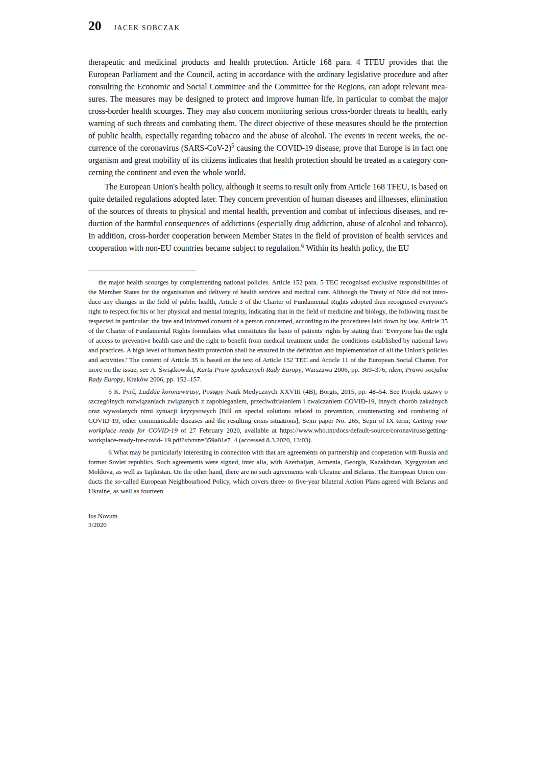20
Jacek Sobczak
therapeutic and medicinal products and health protection. Article 168 para. 4 TFEU provides that the European Parliament and the Council, acting in accordance with the ordinary legislative procedure and after consulting the Economic and Social Committee and the Committee for the Regions, can adopt relevant measures. The measures may be designed to protect and improve human life, in particular to combat the major cross-border health scourges. They may also concern monitoring serious cross-border threats to health, early warning of such threats and combating them. The direct objective of those measures should be the protection of public health, especially regarding tobacco and the abuse of alcohol. The events in recent weeks, the occurrence of the coronavirus (SARS-CoV-2)5 causing the COVID-19 disease, prove that Europe is in fact one organism and great mobility of its citizens indicates that health protection should be treated as a category concerning the continent and even the whole world.
The European Union's health policy, although it seems to result only from Article 168 TFEU, is based on quite detailed regulations adopted later. They concern prevention of human diseases and illnesses, elimination of the sources of threats to physical and mental health, prevention and combat of infectious diseases, and reduction of the harmful consequences of addictions (especially drug addiction, abuse of alcohol and tobacco). In addition, cross-border cooperation between Member States in the field of provision of health services and cooperation with non-EU countries became subject to regulation.6 Within its health policy, the EU
the major health scourges by complementing national policies. Article 152 para. 5 TEC recognised exclusive responsibilities of the Member States for the organisation and delivery of health services and medical care. Although the Treaty of Nice did not introduce any changes in the field of public health, Article 3 of the Charter of Fundamental Rights adopted then recognised everyone's right to respect for his or her physical and mental integrity, indicating that in the field of medicine and biology, the following must be respected in particular: the free and informed consent of a person concerned, according to the procedures laid down by law. Article 35 of the Charter of Fundamental Rights formulates what constitutes the basis of patients' rights by stating that: 'Everyone has the right of access to preventive health care and the right to benefit from medical treatment under the conditions established by national laws and practices. A high level of human health protection shall be ensured in the definition and implementation of all the Union's policies and activities.' The content of Article 35 is based on the text of Article 152 TEC and Article 11 of the European Social Charter. For more on the issue, see A. Świątkowski, Karta Praw Społecznych Rady Europy, Warszawa 2006, pp. 369–376; idem, Prawo socjalne Rady Europy, Kraków 2006, pp. 152–157.
5 K. Pyrć, Ludzkie koronawirusy, Postępy Nauk Medycznych XXVIII (4B), Borgis, 2015, pp. 48–54. See Projekt ustawy o szczególnych rozwiązaniach związanych z zapobieganiem, przeciwdziałaniem i zwalczaniem COVID-19, innych chorób zakaźnych oraz wywołanych nimi sytuacji kryzysowych [Bill on special solutions related to prevention, counteracting and combating of COVID-19, other communicable diseases and the resulting crisis situations], Sejm paper No. 265, Sejm of IX term; Getting your workplace ready for COVID-19 of 27 February 2020, available at https://www.who.int/docs/default-source/coronaviruse/getting-workplace-ready-for-covid- 19.pdf?sfvrsn=359a81e7_4 (accessed 8.3.2020, 13:03).
6 What may be particularly interesting in connection with that are agreements on partnership and cooperation with Russia and former Soviet republics. Such agreements were signed, inter alia, with Azerbaijan, Armenia, Georgia, Kazakhstan, Kyrgyzstan and Moldova, as well as Tajikistan. On the other hand, there are no such agreements with Ukraine and Belarus. The European Union conducts the so-called European Neighbourhood Policy, which covers three- to five-year bilateral Action Plans agreed with Belarus and Ukraine, as well as fourteen
Ius Novum 3/2020